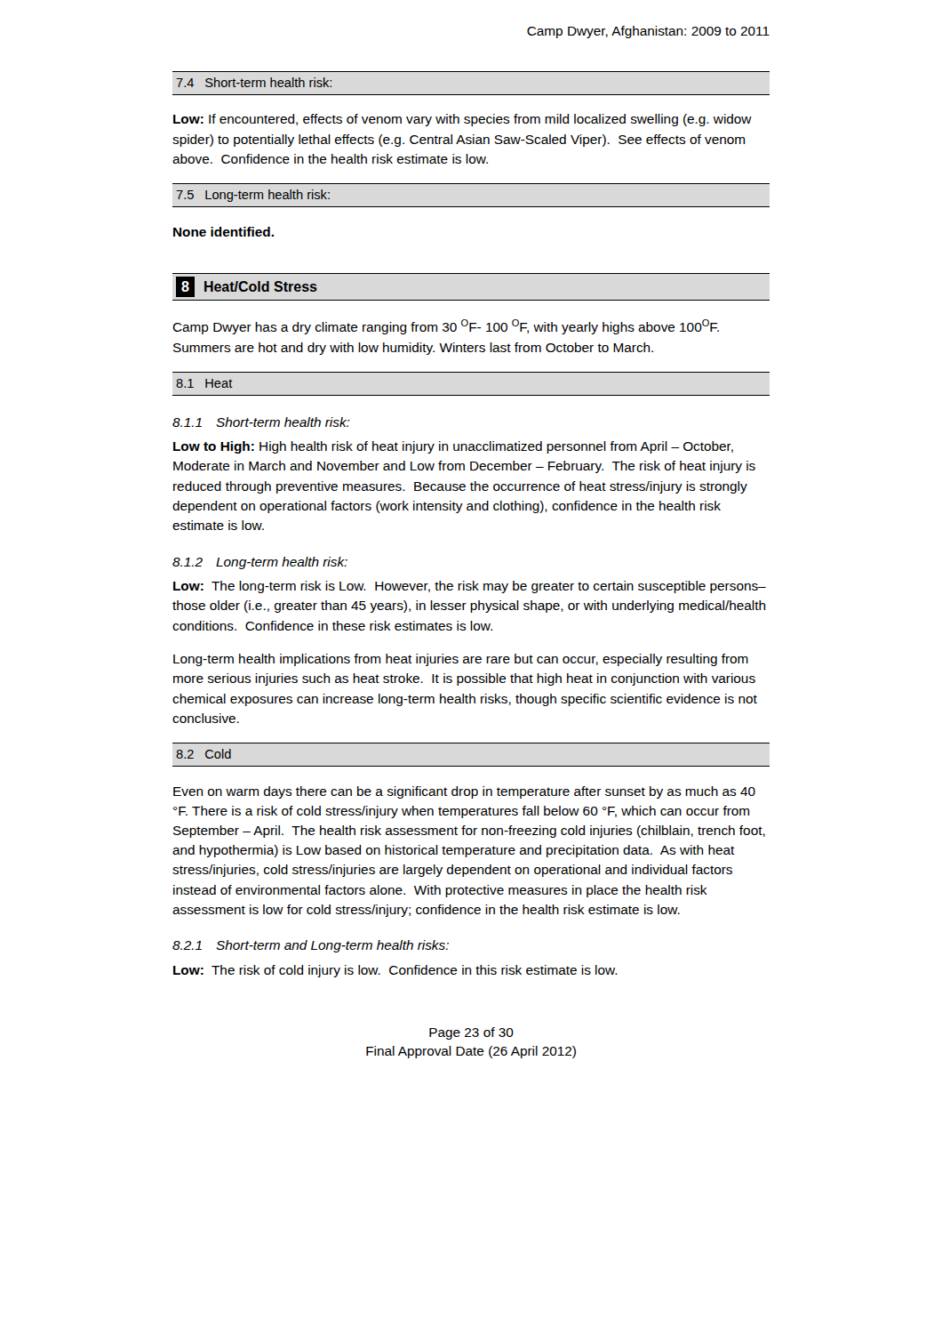Camp Dwyer, Afghanistan: 2009 to 2011
7.4 Short-term health risk:
Low: If encountered, effects of venom vary with species from mild localized swelling (e.g. widow spider) to potentially lethal effects (e.g. Central Asian Saw-Scaled Viper). See effects of venom above. Confidence in the health risk estimate is low.
7.5 Long-term health risk:
None identified.
8 Heat/Cold Stress
Camp Dwyer has a dry climate ranging from 30 OF- 100 OF, with yearly highs above 100OF. Summers are hot and dry with low humidity. Winters last from October to March.
8.1 Heat
8.1.1 Short-term health risk:
Low to High: High health risk of heat injury in unacclimatized personnel from April – October, Moderate in March and November and Low from December – February. The risk of heat injury is reduced through preventive measures. Because the occurrence of heat stress/injury is strongly dependent on operational factors (work intensity and clothing), confidence in the health risk estimate is low.
8.1.2 Long-term health risk:
Low: The long-term risk is Low. However, the risk may be greater to certain susceptible persons– those older (i.e., greater than 45 years), in lesser physical shape, or with underlying medical/health conditions. Confidence in these risk estimates is low.
Long-term health implications from heat injuries are rare but can occur, especially resulting from more serious injuries such as heat stroke. It is possible that high heat in conjunction with various chemical exposures can increase long-term health risks, though specific scientific evidence is not conclusive.
8.2 Cold
Even on warm days there can be a significant drop in temperature after sunset by as much as 40 °F. There is a risk of cold stress/injury when temperatures fall below 60 °F, which can occur from September – April. The health risk assessment for non-freezing cold injuries (chilblain, trench foot, and hypothermia) is Low based on historical temperature and precipitation data. As with heat stress/injuries, cold stress/injuries are largely dependent on operational and individual factors instead of environmental factors alone. With protective measures in place the health risk assessment is low for cold stress/injury; confidence in the health risk estimate is low.
8.2.1 Short-term and Long-term health risks:
Low: The risk of cold injury is low. Confidence in this risk estimate is low.
Page 23 of 30
Final Approval Date (26 April 2012)